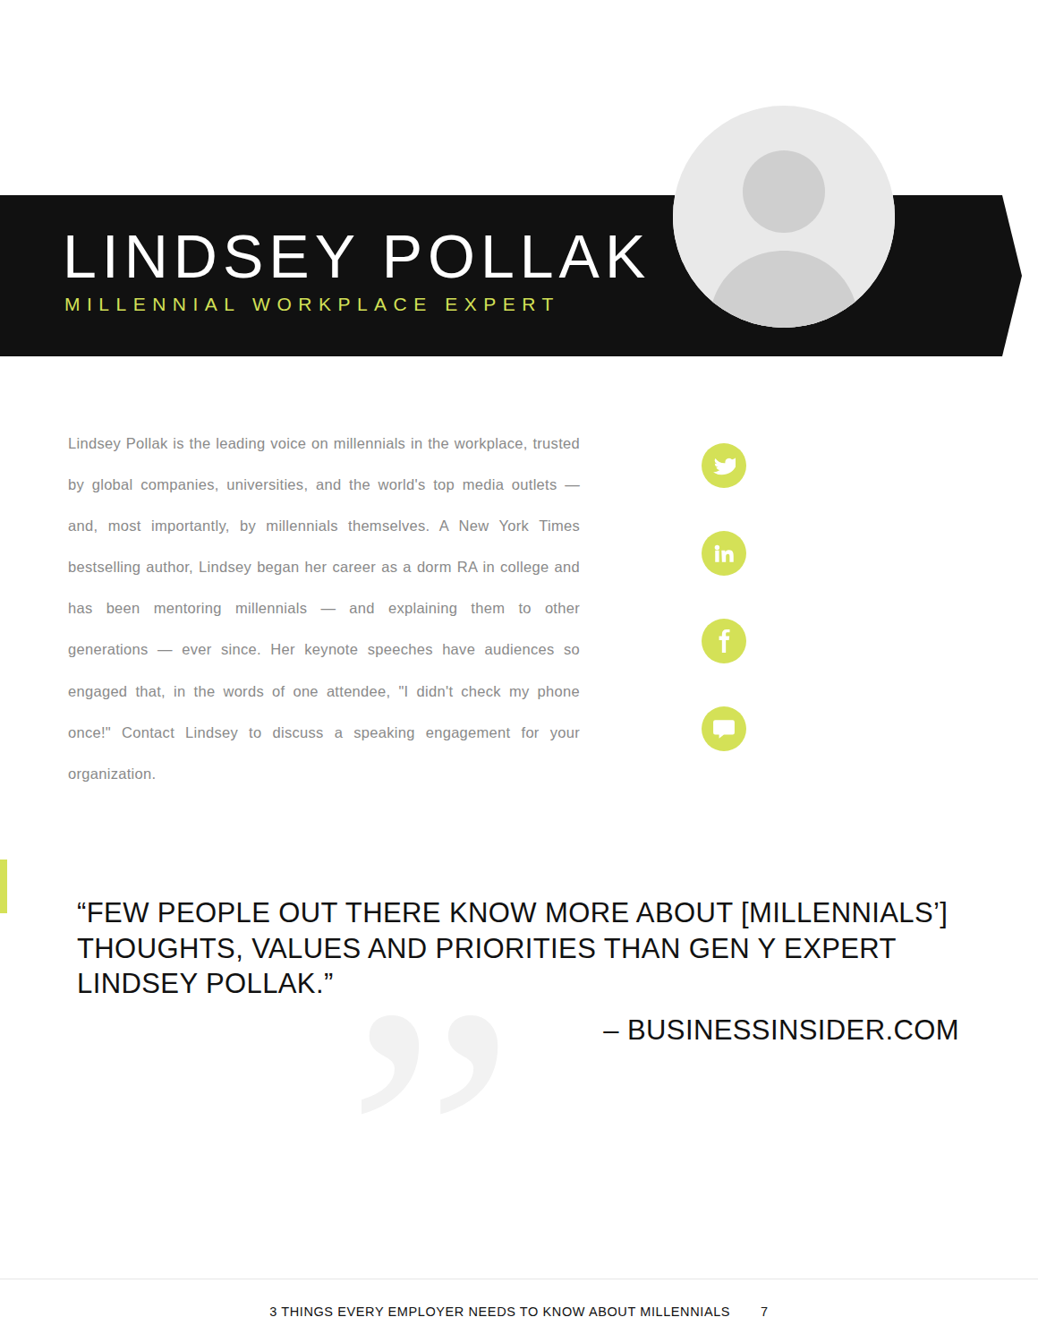LINDSEY POLLAK
MILLENNIAL WORKPLACE EXPERT
Lindsey Pollak is the leading voice on millennials in the workplace, trusted by global companies, universities, and the world's top media outlets — and, most importantly, by millennials themselves. A New York Times bestselling author, Lindsey began her career as a dorm RA in college and has been mentoring millennials — and explaining them to other generations — ever since. Her keynote speeches have audiences so engaged that, in the words of one attendee, "I didn't check my phone once!" Contact Lindsey to discuss a speaking engagement for your organization.
”
“FEW PEOPLE OUT THERE KNOW MORE ABOUT [MILLENNIALS’] THOUGHTS, VALUES AND PRIORITIES THAN GEN Y EXPERT LINDSEY POLLAK.”
– BUSINESSINSIDER.COM
3 THINGS EVERY EMPLOYER NEEDS TO KNOW ABOUT MILLENNIALS 7